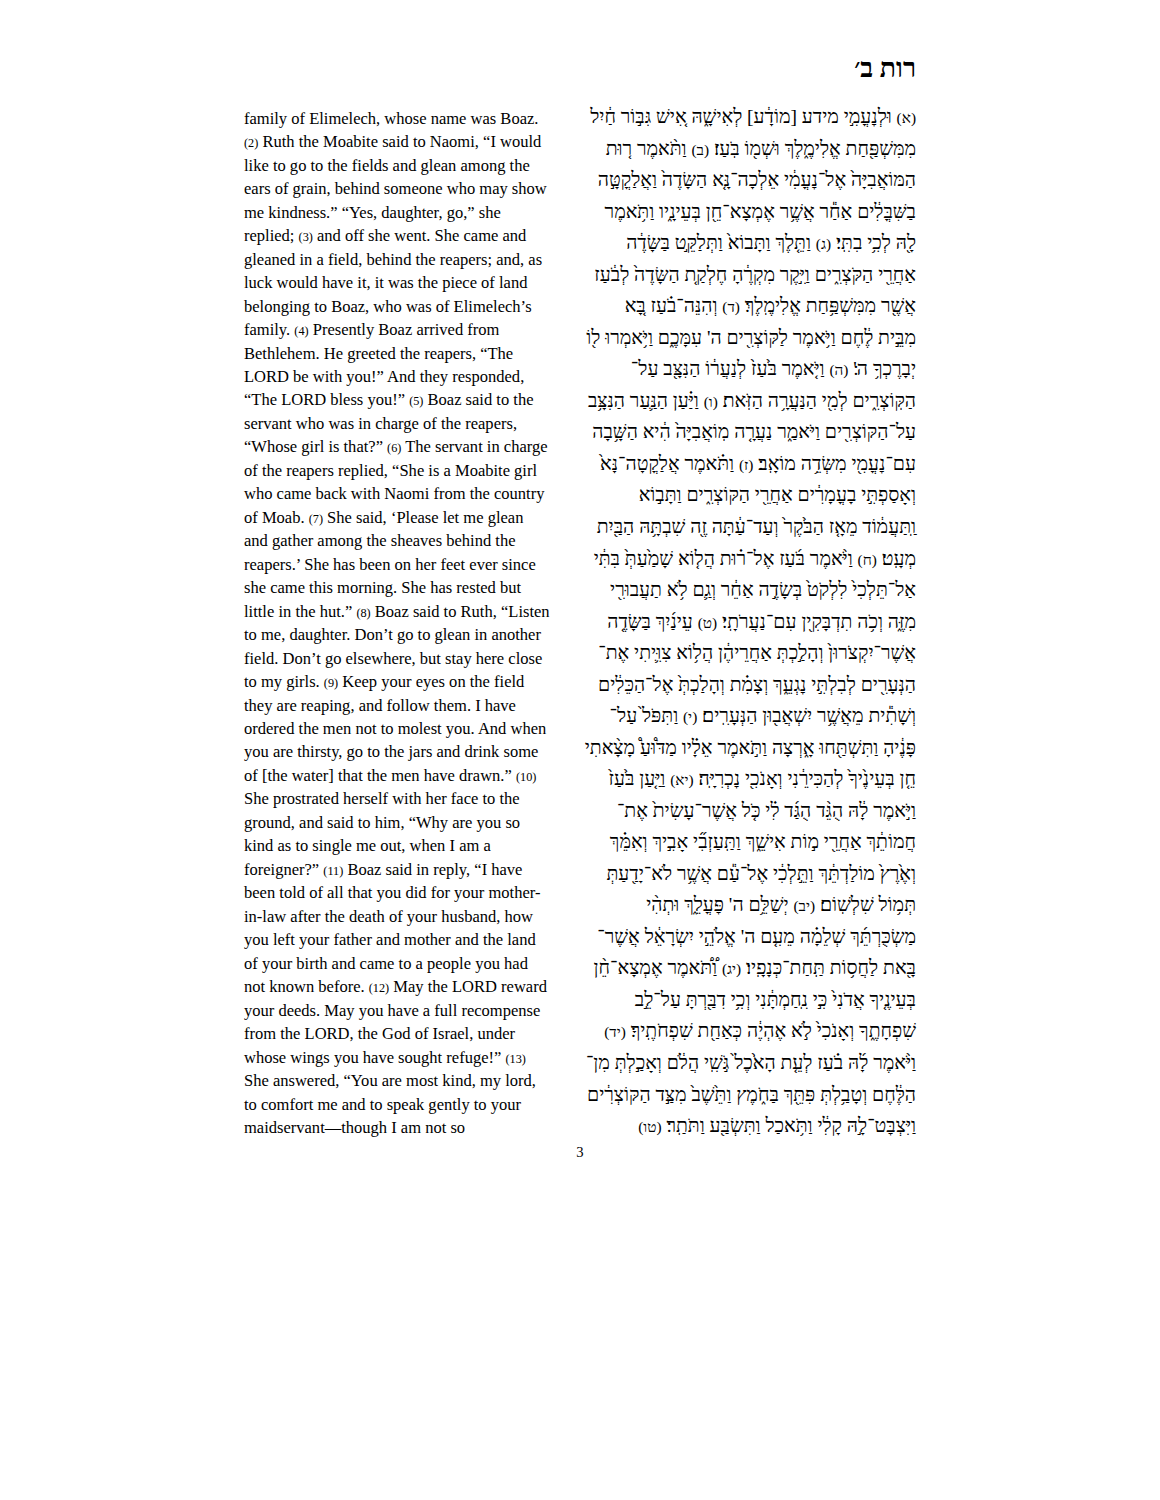רות ב׳
family of Elimelech, whose name was Boaz. (2) Ruth the Moabite said to Naomi, “I would like to go to the fields and glean among the ears of grain, behind someone who may show me kindness.” “Yes, daughter, go,” she replied; (3) and off she went. She came and gleaned in a field, behind the reapers; and, as luck would have it, it was the piece of land belonging to Boaz, who was of Elimelech’s family. (4) Presently Boaz arrived from Bethlehem. He greeted the reapers, “The LORD be with you!” And they responded, “The LORD bless you!” (5) Boaz said to the servant who was in charge of the reapers, “Whose girl is that?” (6) The servant in charge of the reapers replied, “She is a Moabite girl who came back with Naomi from the country of Moab. (7) She said, ‘Please let me glean and gather among the sheaves behind the reapers.’ She has been on her feet ever since she came this morning. She has rested but little in the hut.” (8) Boaz said to Ruth, “Listen to me, daughter. Don’t go to glean in another field. Don’t go elsewhere, but stay here close to my girls. (9) Keep your eyes on the field they are reaping, and follow them. I have ordered the men not to molest you. And when you are thirsty, go to the jars and drink some of [the water] that the men have drawn.” (10) She prostrated herself with her face to the ground, and said to him, “Why are you so kind as to single me out, when I am a foreigner?” (11) Boaz said in reply, “I have been told of all that you did for your mother-in-law after the death of your husband, how you left your father and mother and the land of your birth and came to a people you had not known before. (12) May the LORD reward your deeds. May you have a full recompense from the LORD, the God of Israel, under whose wings you have sought refuge!” (13) She answered, “You are most kind, my lord, to comfort me and to speak gently to your maidservant—though I am not so
(א) וּלְנׇעֳמִ֣י מידע [מוֹדָ֔ע] לְאִישָׁ֑הּ אִ֚ישׁ גִּבּ֣וֹר חַ֔יִל מִמִּשְׁפַּ֖חַת אֱלִימֶ֑לֶךְ וּשְׁמ֖וֹ בֹּֽעַז׃ (ב) וַתֹּ֨אמֶר ר֤וּת הַמּוֹאֲבִיָּה֙ אֶל־נׇעֳמִ֔י אֵלְכָה־נָּ֤א הַשָּׂדֶה֙ וַאֲלַקֳטָּ֣ה בַשִּׁבֳּלִ֔ים אַחַ֕ר אֲשֶׁ֥ר אֶמְצָא־חֵ֖ן בְּעֵינָ֑יו וַתֹּ֥אמֶר לָ֖הּ לְכִ֥י בִתִּֽי׃ (ג) וַתֵּ֤לֶךְ וַתָּבוֹא֙ וַתְּלַקֵּ֣ט בַּשָּׂדֶ֔ה אַחֲרֵ֖י הַקֹּצְרִ֑ים וַיִּ֣קֶר מִקְרֶ֔הָ חֶלְקַ֤ת הַשָּׂדֶה֙ לְבֹ֔עַז אֲשֶׁ֖ר מִמִּשְׁפַּ֥חַת אֱלִימֶֽלֶךְ׃ (ד) וְהִנֵּה־בֹ֗עַז בָּ֚א מִבֵּ֣ית לֶ֔חֶם וַיֹּ֥אמֶר לַקּוֹצְרִ֖ים ה' עִמָּכֶ֑ם וַיֹּ֥אמְרוּ ל֖וֹ יְבָרֶכְךָ֥ ה'׃ (ה) וַיֹּ֤אמֶר בֹּ֙עַז֙ לְנַעֲר֔וֹ הַנִּצָּ֖ב עַל־הַקּֽוֹצְרִ֑ים לְמִ֖י הַנַּעֲרָ֥ה הַזֹּֽאת׃ (ו) וַיַּ֗עַן הַנַּ֛עַר הַנִּצָּ֥ב עַל־הַקּוֹצְרִ֖ים וַיֹּאמַ֑ר נַעֲרָ֤ה מֽוֹאֲבִיָּה֙ הִ֔יא הַשָּׁ֥בָה עִם־נׇעֳמִ֖י מִשְּׂדֵ֥ה מוֹאָֽב׃ (ז) וַתֹּ֗אמֶר אֲלַקֳטָה־נָּא֙ וְאָסַפְתִּ֣י בָעֳמָרִ֔ים אַחֲרֵ֖י הַקּוֹצְרִ֑ים וַתָּב֣וֹא וַֽתַּעֲמ֔וֹד מֵאָ֤ז הַבֹּ֙קֶר֙ וְעַד־עַ֔תָּה זֶ֖ה שִׁבְתָּ֥הּ הַבַּ֖יִת מְעָֽט׃ (ח) וַיֹּ֨אמֶר בֹּ֜עַז אֶל־ר֗וּת הֲל֤וֹא שָׁמַ֙עַתְּ֙ בִּתִּ֔י אַל־תֵּלְכִי֙ לִלְקֹט֙ בְּשָׂדֶ֣ה אַחֵ֔ר וְגַ֛ם לֹ֥א תַעֲבוּרִ֖י מִזֶּ֑ה וְכֹ֥ה תִדְבָּקִ֖ין עִם־נַעֲרֹתָֽי׃ (ט) עֵינַ֜יִךְ בַּשָּׂדֶ֤ה אֲשֶׁר־יִקְצֹרוּן֙ וְהָלַ֣כְתְּ אַחֲרֵיהֶ֔ן הֲל֥וֹא צִוִּ֛יתִי אֶת־הַנְּעָרִ֖ים לְבִלְתִּ֣י נׇגְעֵ֑ךְ וְצָמִ֗ת וְהָלַכְתְּ֙ אֶל־הַכֵּלִ֔ים וְשָׁתִ֕ית מֵאֲשֶׁ֥ר יִשְׁאֲב֖וּן הַנְּעָרִֽים׃ (י) וַתִּפֹּל֙ עַל־פָּנֶ֔יהָ וַתִּשְׁתַּ֖חוּ אָ֑רְצָה וַתֹּ֣אמֶר אֵלָ֗יו מַדּ֩וּעַ֩ מָצָ֨אתִי חֵ֤ן בְּעֵינֶ֙יךָ֙ לְהַכִּירֵ֔נִי וְאָנֹכִ֖י נׇכְרִיָּֽה׃ (יא) וַיַּ֤עַן בֹּ֙עַז֙ וַיֹּ֣אמֶר לָ֔הּ הֻגֵּ֨ד הֻגַּ֜ד לִ֗י כֹּ֤ל אֲשֶׁר־עָשִׂית֙ אֶת־חֲמוֹתֵ֔ךְ אַחֲרֵ֖י מ֣וֹת אִישֵׁ֑ךְ וַתַּֽעַזְבִ֞י אָבִ֣יךְ וְאִמֵּ֗ךְ וְאֶ֙רֶץ֙ מוֹלַדְתֵּ֔ךְ וַתֵּ֣לְכִ֔י אֶל־עַ֕ם אֲשֶׁ֥ר לֹא־יָדַ֖עַתְּ תְּמ֥וֹל שִׁלְשֽׁוֹם׃ (יב) יְשַׁלֵּ֥ם ה' פׇּעֳלֵ֑ךְ וּתְהִ֨י מַשְׂכֻּרְתֵּ֜ךְ שְׁלֵמָ֗ה מֵעִ֤ם ה' אֱלֹהֵ֣י יִשְׂרָאֵ֔ל אֲשֶׁר־בָּ֖את לַחֲס֥וֹת תַּֽחַת־כְּנָפָֽיו׃ (יג) וַ֠תֹּ֠אמֶר אֶמְצָא־חֵ֨ן בְּעֵינֶ֤יךָ אֲדֹנִי֙ כִּ֣י נִֽחַמְתָּ֔נִי וְכִ֥י דִבַּ֖רְתָּ עַל־לֵ֣ב שִׁפְחָתֶ֑ךָ וְאָנֹכִי֙ לֹ֣א אֶהְיֶ֔ה כְּאַחַ֖ת שִׁפְחֹתֶֽיךָ׃ (יד) וַיֹּ֨אמֶר לָ֜הּ בֹ֗עַז לְעֵ֤ת הָאֹ֙כֶל֙ גֹּ֣שִֽׁי הֲלֹ֔ם וְאָכַ֣לְתְּ מִן־הַלֶּ֔חֶם וְטָבַ֥לְתְּ פִּתֵּ֖ךְ בַּחֹ֑מֶץ וַתֵּ֙שֶׁב֙ מִצַּ֣ד הַקּוֹצְרִ֔ים וַיִּצְבׇּט־לָ֣הּ קָלִ֔י וַתֹּ֥אכַל וַתִּשְׂבַּ֖ע וַתֹּתַֽר׃ (טו)
3